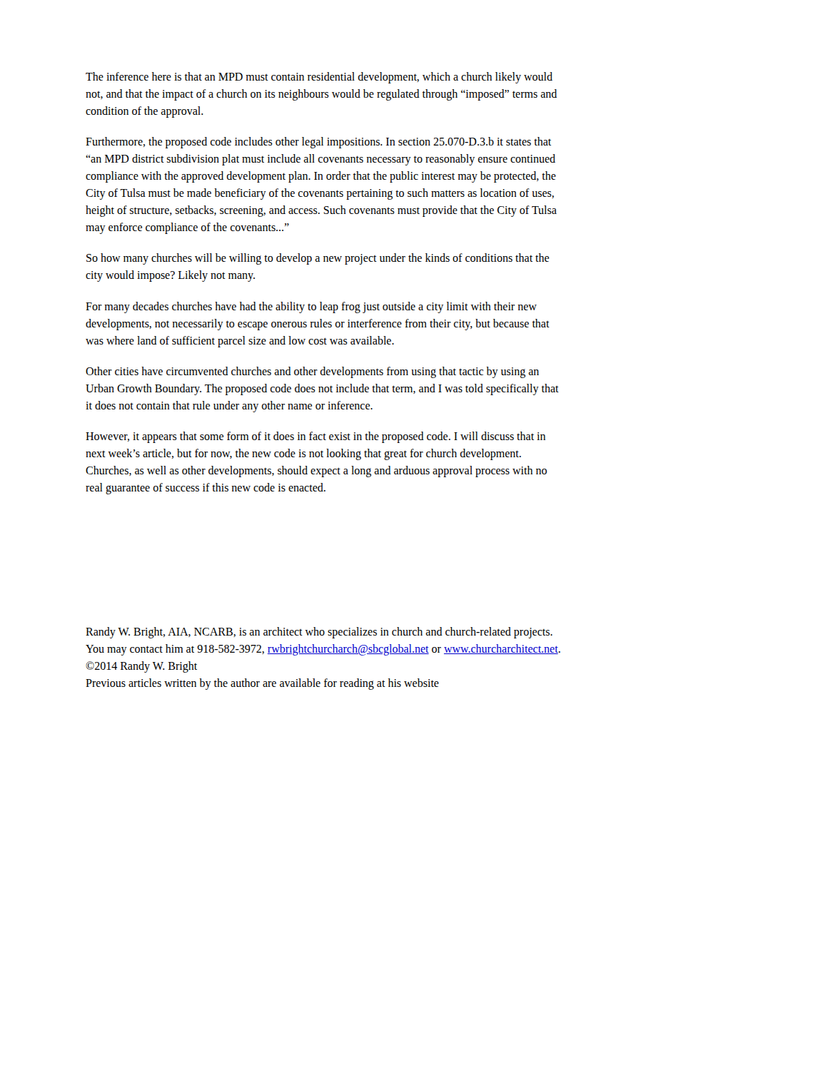The inference here is that an MPD must contain residential development, which a church likely would not, and that the impact of a church on its neighbours would be regulated through “imposed” terms and condition of the approval.
Furthermore, the proposed code includes other legal impositions. In section 25.070-D.3.b it states that “an MPD district subdivision plat must include all covenants necessary to reasonably ensure continued compliance with the approved development plan. In order that the public interest may be protected, the City of Tulsa must be made beneficiary of the covenants pertaining to such matters as location of uses, height of structure, setbacks, screening, and access. Such covenants must provide that the City of Tulsa may enforce compliance of the covenants...”
So how many churches will be willing to develop a new project under the kinds of conditions that the city would impose? Likely not many.
For many decades churches have had the ability to leap frog just outside a city limit with their new developments, not necessarily to escape onerous rules or interference from their city, but because that was where land of sufficient parcel size and low cost was available.
Other cities have circumvented churches and other developments from using that tactic by using an Urban Growth Boundary. The proposed code does not include that term, and I was told specifically that it does not contain that rule under any other name or inference.
However, it appears that some form of it does in fact exist in the proposed code. I will discuss that in next week’s article, but for now, the new code is not looking that great for church development. Churches, as well as other developments, should expect a long and arduous approval process with no real guarantee of success if this new code is enacted.
Randy W. Bright, AIA, NCARB, is an architect who specializes in church and church-related projects. You may contact him at 918-582-3972, rwbrightchurcharch@sbcglobal.net or www.churcharchitect.net.
©2014 Randy W. Bright
Previous articles written by the author are available for reading at his website